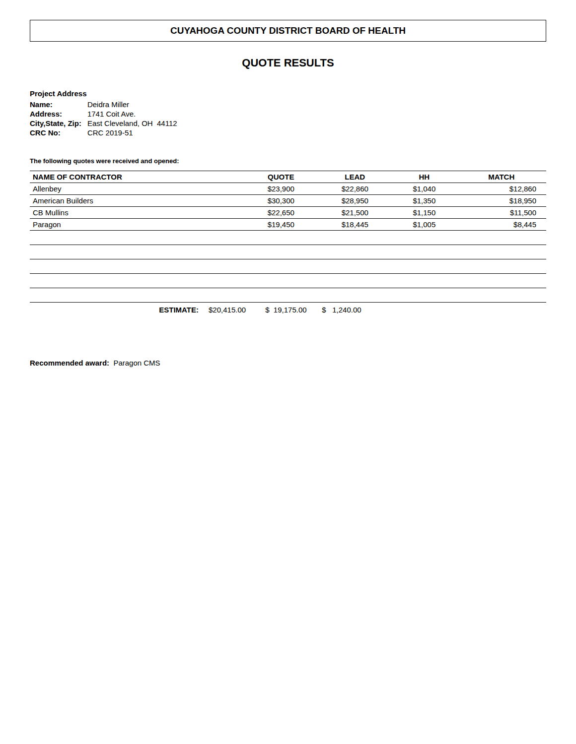CUYAHOGA COUNTY DISTRICT BOARD OF HEALTH
QUOTE RESULTS
Project Address
| Name: | Deidra Miller |
| Address: | 1741 Coit Ave. |
| City,State, Zip: | East Cleveland, OH 44112 |
| CRC No: | CRC 2019-51 |
The following quotes were received and opened:
| NAME OF CONTRACTOR | QUOTE | LEAD | HH | MATCH |
| --- | --- | --- | --- | --- |
| Allenbey | $23,900 | $22,860 | $1,040 | $12,860 |
| American Builders | $30,300 | $28,950 | $1,350 | $18,950 |
| CB Mullins | $22,650 | $21,500 | $1,150 | $11,500 |
| Paragon | $19,450 | $18,445 | $1,005 | $8,445 |
ESTIMATE:
$20,415.00 $ 19,175.00 $ 1,240.00
Recommended award: Paragon CMS